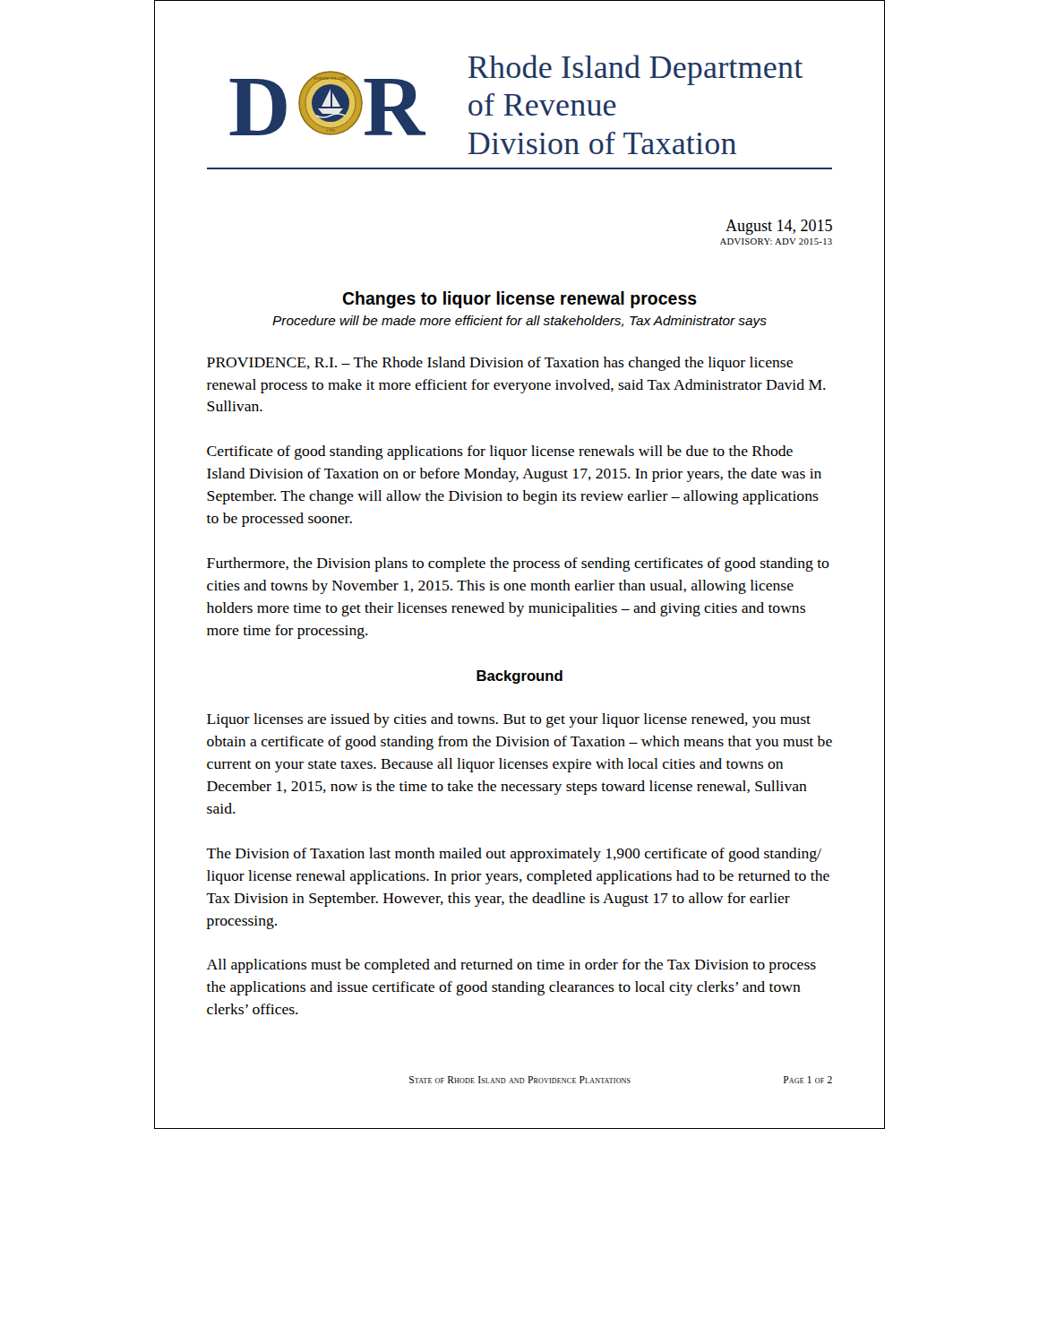DOR logo with Rhode Island state seal D R RHODE ISLAND 1790
Rhode Island Department of Revenue
Division of Taxation
August 14, 2015
ADVISORY: ADV 2015-13
Changes to liquor license renewal process
Procedure will be made more efficient for all stakeholders, Tax Administrator says
PROVIDENCE, R.I. – The Rhode Island Division of Taxation has changed the liquor license renewal process to make it more efficient for everyone involved, said Tax Administrator David M. Sullivan.
Certificate of good standing applications for liquor license renewals will be due to the Rhode Island Division of Taxation on or before Monday, August 17, 2015. In prior years, the date was in September. The change will allow the Division to begin its review earlier – allowing applications to be processed sooner.
Furthermore, the Division plans to complete the process of sending certificates of good standing to cities and towns by November 1, 2015. This is one month earlier than usual, allowing license holders more time to get their licenses renewed by municipalities – and giving cities and towns more time for processing.
Background
Liquor licenses are issued by cities and towns. But to get your liquor license renewed, you must obtain a certificate of good standing from the Division of Taxation – which means that you must be current on your state taxes. Because all liquor licenses expire with local cities and towns on December 1, 2015, now is the time to take the necessary steps toward license renewal, Sullivan said.
The Division of Taxation last month mailed out approximately 1,900 certificate of good standing/ liquor license renewal applications. In prior years, completed applications had to be returned to the Tax Division in September. However, this year, the deadline is August 17 to allow for earlier processing.
All applications must be completed and returned on time in order for the Tax Division to process the applications and issue certificate of good standing clearances to local city clerks’ and town clerks’ offices.
State of Rhode Island and Providence Plantations
Page 1 of 2